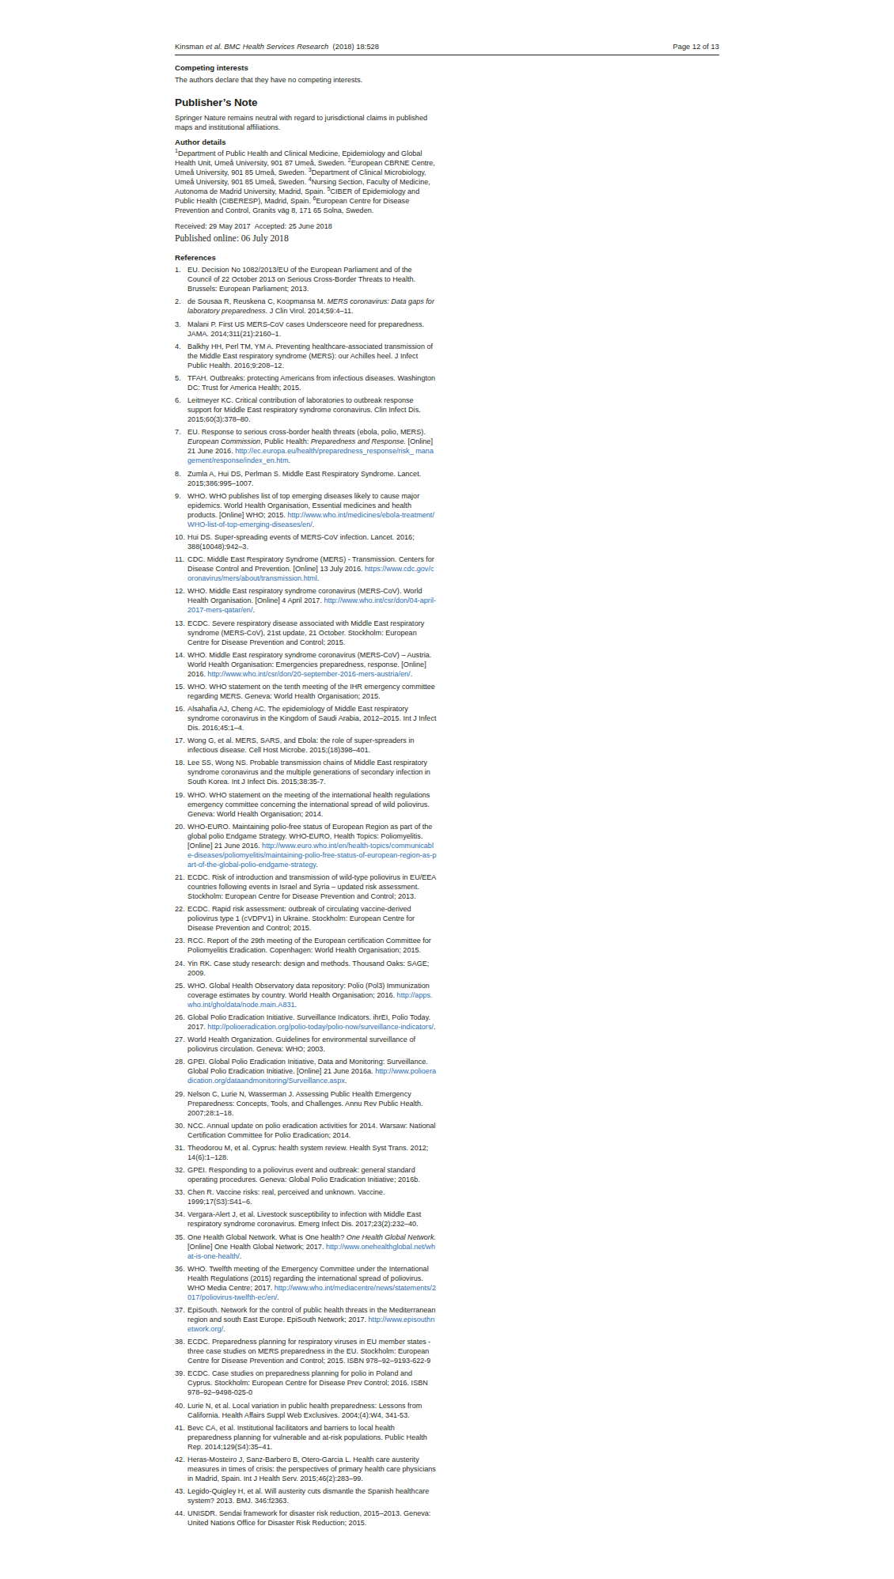Kinsman et al. BMC Health Services Research (2018) 18:528
Page 12 of 13
Competing interests
The authors declare that they have no competing interests.
Publisher’s Note
Springer Nature remains neutral with regard to jurisdictional claims in published maps and institutional affiliations.
Author details
1Department of Public Health and Clinical Medicine, Epidemiology and Global Health Unit, Umeå University, 901 87 Umeå, Sweden. 2European CBRNE Centre, Umeå University, 901 85 Umeå, Sweden. 3Department of Clinical Microbiology, Umeå University, 901 85 Umeå, Sweden. 4Nursing Section, Faculty of Medicine, Autonoma de Madrid University, Madrid, Spain. 5CIBER of Epidemiology and Public Health (CIBERESP), Madrid, Spain. 6European Centre for Disease Prevention and Control, Granits väg 8, 171 65 Solna, Sweden.
Received: 29 May 2017 Accepted: 25 June 2018
Published online: 06 July 2018
References
EU. Decision No 1082/2013/EU of the European Parliament and of the Council of 22 October 2013 on Serious Cross-Border Threats to Health. Brussels: European Parliament; 2013.
de Sousaa R, Reuskena C, Koopmansa M. MERS coronavirus: Data gaps for laboratory preparedness. J Clin Virol. 2014;59:4–11.
Malani P. First US MERS-CoV cases Undersceore need for preparedness. JAMA. 2014;311(21):2160–1.
Balkhy HH, Perl TM, YM A. Preventing healthcare-associated transmission of the Middle East respiratory syndrome (MERS): our Achilles heel. J Infect Public Health. 2016;9:208–12.
TFAH. Outbreaks: protecting Americans from infectious diseases. Washington DC: Trust for America Health; 2015.
Leitmeyer KC. Critical contribution of laboratories to outbreak response support for Middle East respiratory syndrome coronavirus. Clin Infect Dis. 2015;60(3):378–80.
EU. Response to serious cross-border health threats (ebola, polio, MERS). European Commission, Public Health: Preparedness and Response. [Online] 21 June 2016. http://ec.europa.eu/health/preparedness_response/risk_ management/response/index_en.htm.
Zumla A, Hui DS, Perlman S. Middle East Respiratory Syndrome. Lancet. 2015;386:995–1007.
WHO. WHO publishes list of top emerging diseases likely to cause major epidemics. World Health Organisation, Essential medicines and health products. [Online] WHO; 2015. http://www.who.int/medicines/ebola-treatment/WHO-list-of-top-emerging-diseases/en/.
Hui DS. Super-spreading events of MERS-CoV infection. Lancet. 2016; 388(10048):942–3.
CDC. Middle East Respiratory Syndrome (MERS) - Transmission. Centers for Disease Control and Prevention. [Online] 13 July 2016. https://www.cdc.gov/coronavirus/mers/about/transmission.html.
WHO. Middle East respiratory syndrome coronavirus (MERS-CoV). World Health Organisation. [Online] 4 April 2017. http://www.who.int/csr/don/04-april-2017-mers-qatar/en/.
ECDC. Severe respiratory disease associated with Middle East respiratory syndrome (MERS-CoV), 21st update, 21 October. Stockholm: European Centre for Disease Prevention and Control; 2015.
WHO. Middle East respiratory syndrome coronavirus (MERS-CoV) – Austria. World Health Organisation: Emergencies preparedness, response. [Online] 2016. http://www.who.int/csr/don/20-september-2016-mers-austria/en/.
WHO. WHO statement on the tenth meeting of the IHR emergency committee regarding MERS. Geneva: World Health Organisation; 2015.
Alsahafia AJ, Cheng AC. The epidemiology of Middle East respiratory syndrome coronavirus in the Kingdom of Saudi Arabia, 2012–2015. Int J Infect Dis. 2016;45:1–4.
Wong G, et al. MERS, SARS, and Ebola: the role of super-spreaders in infectious disease. Cell Host Microbe. 2015;(18)398–401.
Lee SS, Wong NS. Probable transmission chains of Middle East respiratory syndrome coronavirus and the multiple generations of secondary infection in South Korea. Int J Infect Dis. 2015;38:35-7.
WHO. WHO statement on the meeting of the international health regulations emergency committee concerning the international spread of wild poliovirus. Geneva: World Health Organisation; 2014.
WHO-EURO. Maintaining polio-free status of European Region as part of the global polio Endgame Strategy. WHO-EURO, Health Topics: Poliomyelitis. [Online] 21 June 2016. http://www.euro.who.int/en/health-topics/communicable-diseases/poliomyelitis/maintaining-polio-free-status-of-european-region-as-part-of-the-global-polio-endgame-strategy.
ECDC. Risk of introduction and transmission of wild-type poliovirus in EU/EEA countries following events in Israel and Syria – updated risk assessment. Stockholm: European Centre for Disease Prevention and Control; 2013.
ECDC. Rapid risk assessment: outbreak of circulating vaccine-derived poliovirus type 1 (cVDPV1) in Ukraine. Stockholm: European Centre for Disease Prevention and Control; 2015.
RCC. Report of the 29th meeting of the European certification Committee for Poliomyelitis Eradication. Copenhagen: World Health Organisation; 2015.
Yin RK. Case study research: design and methods. Thousand Oaks: SAGE; 2009.
WHO. Global Health Observatory data repository: Polio (Pol3) Immunization coverage estimates by country. World Health Organisation; 2016. http://apps.who.int/gho/data/node.main.A831.
Global Polio Eradication Initiative. Surveillance Indicators. ihrEI, Polio Today. 2017. http://polioeradication.org/polio-today/polio-now/surveillance-indicators/.
World Health Organization. Guidelines for environmental surveillance of poliovirus circulation. Geneva: WHO; 2003.
GPEI. Global Polio Eradication Initiative, Data and Monitoring: Surveillance. Global Polio Eradication Initiative. [Online] 21 June 2016a. http://www.polioeradication.org/dataandmonitoring/Surveillance.aspx.
Nelson C, Lurie N, Wasserman J. Assessing Public Health Emergency Preparedness: Concepts, Tools, and Challenges. Annu Rev Public Health. 2007;28:1–18.
NCC. Annual update on polio eradication activities for 2014. Warsaw: National Certification Committee for Polio Eradication; 2014.
Theodorou M, et al. Cyprus: health system review. Health Syst Trans. 2012; 14(6):1–128.
GPEI. Responding to a poliovirus event and outbreak: general standard operating procedures. Geneva: Global Polio Eradication Initiative; 2016b.
Chen R. Vaccine risks: real, perceived and unknown. Vaccine. 1999;17(S3):S41–6.
Vergara-Alert J, et al. Livestock susceptibility to infection with Middle East respiratory syndrome coronavirus. Emerg Infect Dis. 2017;23(2):232–40.
One Health Global Network. What is One health? One Health Global Network. [Online] One Health Global Network; 2017. http://www.onehealthglobal.net/what-is-one-health/.
WHO. Twelfth meeting of the Emergency Committee under the International Health Regulations (2015) regarding the international spread of poliovirus. WHO Media Centre; 2017. http://www.who.int/mediacentre/news/statements/2017/poliovirus-twelfth-ec/en/.
EpiSouth. Network for the control of public health threats in the Mediterranean region and south East Europe. EpiSouth Network; 2017. http://www.episouthnetwork.org/.
ECDC. Preparedness planning for respiratory viruses in EU member states - three case studies on MERS preparedness in the EU. Stockholm: European Centre for Disease Prevention and Control; 2015. ISBN 978–92–9193-622-9
ECDC. Case studies on preparedness planning for polio in Poland and Cyprus. Stockholm: European Centre for Disease Prev Control; 2016. ISBN 978–92–9498-025-0
Lurie N, et al. Local variation in public health preparedness: Lessons from California. Health Affairs Suppl Web Exclusives. 2004;(4):W4, 341-53.
Bevc CA, et al. Institutional facilitators and barriers to local health preparedness planning for vulnerable and at-risk populations. Public Health Rep. 2014;129(S4):35–41.
Heras-Mosteiro J, Sanz-Barbero B, Otero-Garcia L. Health care austerity measures in times of crisis: the perspectives of primary health care physicians in Madrid, Spain. Int J Health Serv. 2015;46(2):283–99.
Legido-Quigley H, et al. Will austerity cuts dismantle the Spanish healthcare system? 2013. BMJ. 346:f2363.
UNISDR. Sendai framework for disaster risk reduction, 2015–2013. Geneva: United Nations Office for Disaster Risk Reduction; 2015.